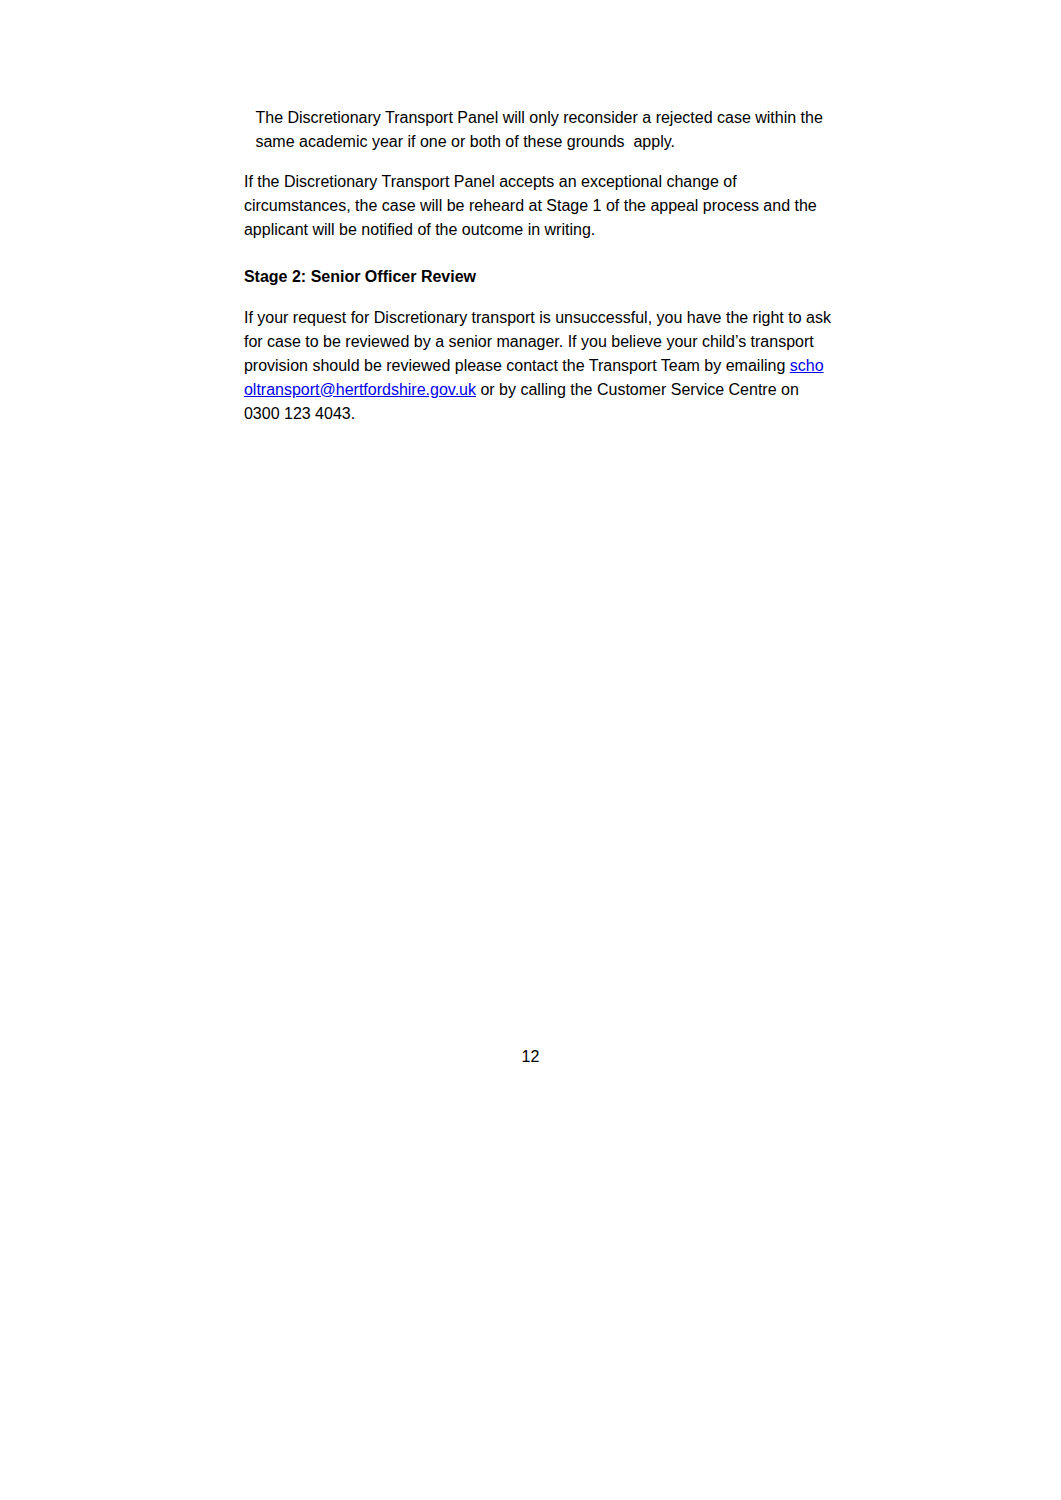The Discretionary Transport Panel will only reconsider a rejected case within the same academic year if one or both of these grounds apply.
If the Discretionary Transport Panel accepts an exceptional change of circumstances, the case will be reheard at Stage 1 of the appeal process and the applicant will be notified of the outcome in writing.
Stage 2: Senior Officer Review
If your request for Discretionary transport is unsuccessful, you have the right to ask for case to be reviewed by a senior manager. If you believe your child’s transport provision should be reviewed please contact the Transport Team by emailing schooltransport@hertfordshire.gov.uk or by calling the Customer Service Centre on 0300 123 4043.
12